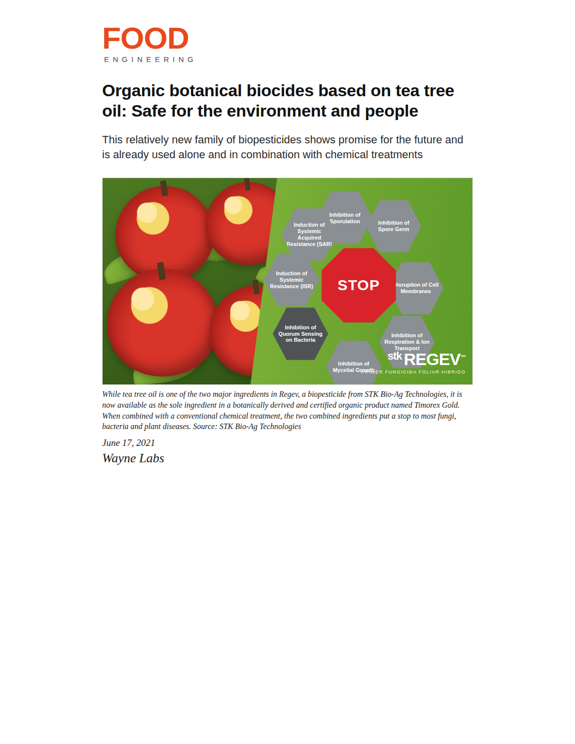FOOD
Engineering
Organic botanical biocides based on tea tree oil: Safe for the environment and people
This relatively new family of biopesticides shows promise for the future and is already used alone and in combination with chemical treatments
Inhibition of Sporulation
Induction of Systemic Acquired Resistance (SAR)
Inhibition of Spore Germ
Induction of Systemic Resistance (ISR)
Disruption of Cell Membranes
Inhibition of Quorum Sensing on Bacteria
Inhibition of Respiration & Ion Transport
Inhibition of Mycelial Growth
STOP
stk REGEV™
Primer Fungicida Foliar Hibrido
While tea tree oil is one of the two major ingredients in Regev, a biopesticide from STK Bio-Ag Technologies, it is now available as the sole ingredient in a botanically derived and certified organic product named Timorex Gold. When combined with a conventional chemical treatment, the two combined ingredients put a stop to most fungi, bacteria and plant diseases. Source: STK Bio-Ag Technologies
June 17, 2021 Wayne Labs